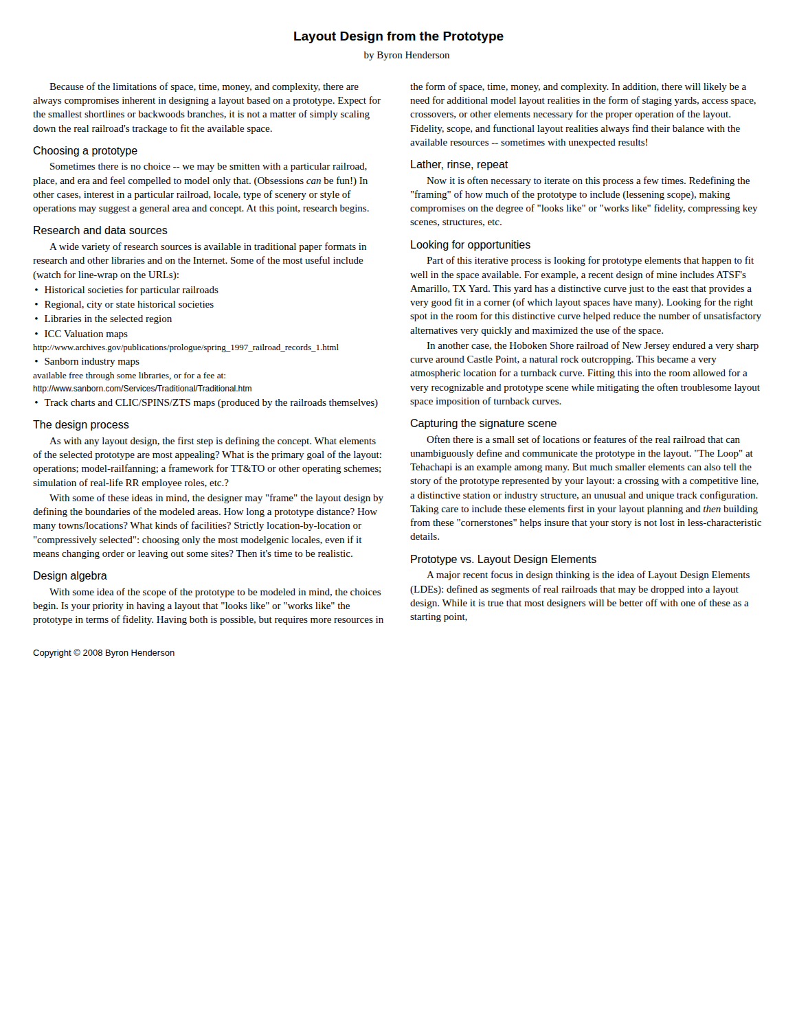Layout Design from the Prototype
by Byron Henderson
Because of the limitations of space, time, money, and complexity, there are always compromises inherent in designing a layout based on a prototype. Expect for the smallest shortlines or backwoods branches, it is not a matter of simply scaling down the real railroad's trackage to fit the available space.
Choosing a prototype
Sometimes there is no choice -- we may be smitten with a particular railroad, place, and era and feel compelled to model only that. (Obsessions can be fun!) In other cases, interest in a particular railroad, locale, type of scenery or style of operations may suggest a general area and concept. At this point, research begins.
Research and data sources
A wide variety of research sources is available in traditional paper formats in research and other libraries and on the Internet. Some of the most useful include (watch for line-wrap on the URLs):
Historical societies for particular railroads
Regional, city or state historical societies
Libraries in the selected region
ICC Valuation maps
http://www.archives.gov/publications/prologue/spring_1997_railroad_records_1.html
Sanborn industry maps
available free through some libraries, or for a fee at:
http://www.sanborn.com/Services/Traditional/Traditional.htm
Track charts and CLIC/SPINS/ZTS maps (produced by the railroads themselves)
The design process
As with any layout design, the first step is defining the concept. What elements of the selected prototype are most appealing? What is the primary goal of the layout: operations; model-railfanning; a framework for TT&TO or other operating schemes; simulation of real-life RR employee roles, etc.?
With some of these ideas in mind, the designer may "frame" the layout design by defining the boundaries of the modeled areas. How long a prototype distance? How many towns/locations? What kinds of facilities? Strictly location-by-location or "compressively selected": choosing only the most modelgenic locales, even if it means changing order or leaving out some sites? Then it's time to be realistic.
Design algebra
With some idea of the scope of the prototype to be modeled in mind, the choices begin. Is your priority in having a layout that "looks like" or "works like" the prototype in terms of fidelity. Having both is possible, but requires more resources in the form of space, time, money, and complexity. In addition, there will likely be a need for additional model layout realities in the form of staging yards, access space, crossovers, or other elements necessary for the proper operation of the layout. Fidelity, scope, and functional layout realities always find their balance with the available resources -- sometimes with unexpected results!
Lather, rinse, repeat
Now it is often necessary to iterate on this process a few times. Redefining the "framing" of how much of the prototype to include (lessening scope), making compromises on the degree of "looks like" or "works like" fidelity, compressing key scenes, structures, etc.
Looking for opportunities
Part of this iterative process is looking for prototype elements that happen to fit well in the space available. For example, a recent design of mine includes ATSF's Amarillo, TX Yard. This yard has a distinctive curve just to the east that provides a very good fit in a corner (of which layout spaces have many). Looking for the right spot in the room for this distinctive curve helped reduce the number of unsatisfactory alternatives very quickly and maximized the use of the space.
In another case, the Hoboken Shore railroad of New Jersey endured a very sharp curve around Castle Point, a natural rock outcropping. This became a very atmospheric location for a turnback curve. Fitting this into the room allowed for a very recognizable and prototype scene while mitigating the often troublesome layout space imposition of turnback curves.
Capturing the signature scene
Often there is a small set of locations or features of the real railroad that can unambiguously define and communicate the prototype in the layout. "The Loop" at Tehachapi is an example among many. But much smaller elements can also tell the story of the prototype represented by your layout: a crossing with a competitive line, a distinctive station or industry structure, an unusual and unique track configuration. Taking care to include these elements first in your layout planning and then building from these "cornerstones" helps insure that your story is not lost in less-characteristic details.
Prototype vs. Layout Design Elements
A major recent focus in design thinking is the idea of Layout Design Elements (LDEs): defined as segments of real railroads that may be dropped into a layout design. While it is true that most designers will be better off with one of these as a starting point,
Copyright © 2008 Byron Henderson